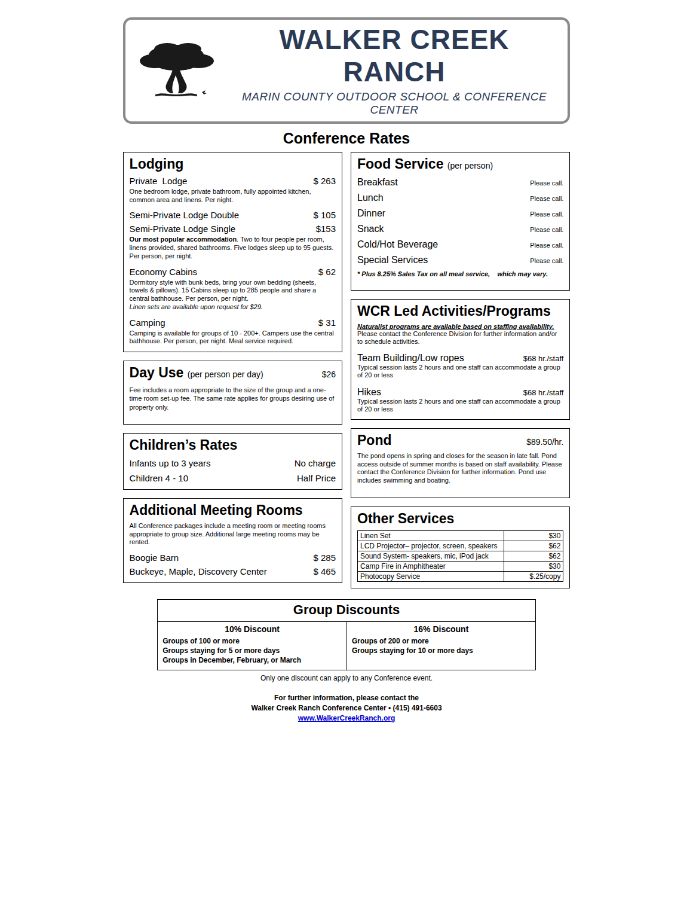WALKER CREEK RANCH
MARIN COUNTY OUTDOOR SCHOOL & CONFERENCE CENTER
Conference Rates
Lodging
Private Lodge $ 263
One bedroom lodge, private bathroom, fully appointed kitchen, common area and linens. Per night.
Semi-Private Lodge Double $ 105
Semi-Private Lodge Single $153
Our most popular accommodation. Two to four people per room, linens provided, shared bathrooms. Five lodges sleep up to 95 guests. Per person, per night.
Economy Cabins $ 62
Dormitory style with bunk beds, bring your own bedding (sheets, towels & pillows). 15 Cabins sleep up to 285 people and share a central bathhouse. Per person, per night.
Linen sets are available upon request for $29.
Camping $ 31
Camping is available for groups of 10 - 200+. Campers use the central bathhouse. Per person, per night. Meal service required.
Day Use (per person per day)
$26
Fee includes a room appropriate to the size of the group and a one-time room set-up fee. The same rate applies for groups desiring use of property only.
Children’s Rates
Infants up to 3 years No charge
Children 4 - 10 Half Price
Additional Meeting Rooms
All Conference packages include a meeting room or meeting rooms appropriate to group size. Additional large meeting rooms may be rented.
Boogie Barn $ 285
Buckeye, Maple, Discovery Center $ 465
Food Service (per person)
Breakfast Please call.
Lunch Please call.
Dinner Please call.
Snack Please call.
Cold/Hot Beverage Please call.
Special Services Please call.
* Plus 8.25% Sales Tax on all meal service, which may vary.
WCR Led Activities/Programs
Naturalist programs are available based on staffing availability.
Please contact the Conference Division for further information and/or to schedule activities.
Team Building/Low ropes $68 hr./staff
Typical session lasts 2 hours and one staff can accommodate a group of 20 or less
Hikes $68 hr./staff
Typical session lasts 2 hours and one staff can accommodate a group of 20 or less
Pond
$89.50/hr.
The pond opens in spring and closes for the season in late fall. Pond access outside of summer months is based on staff availability. Please contact the Conference Division for further information. Pond use includes swimming and boating.
Other Services
| Linen Set | $30 |
| LCD Projector– projector, screen, speakers | $62 |
| Sound System- speakers, mic, iPod jack | $62 |
| Camp Fire in Amphitheater | $30 |
| Photocopy Service | $.25/copy |
Group Discounts
10% Discount
Groups of 100 or more
Groups staying for 5 or more days
Groups in December, February, or March
16% Discount
Groups of 200 or more
Groups staying for 10 or more days
Only one discount can apply to any Conference event.
For further information, please contact the
Walker Creek Ranch Conference Center • (415) 491-6603
www.WalkerCreekRanch.org